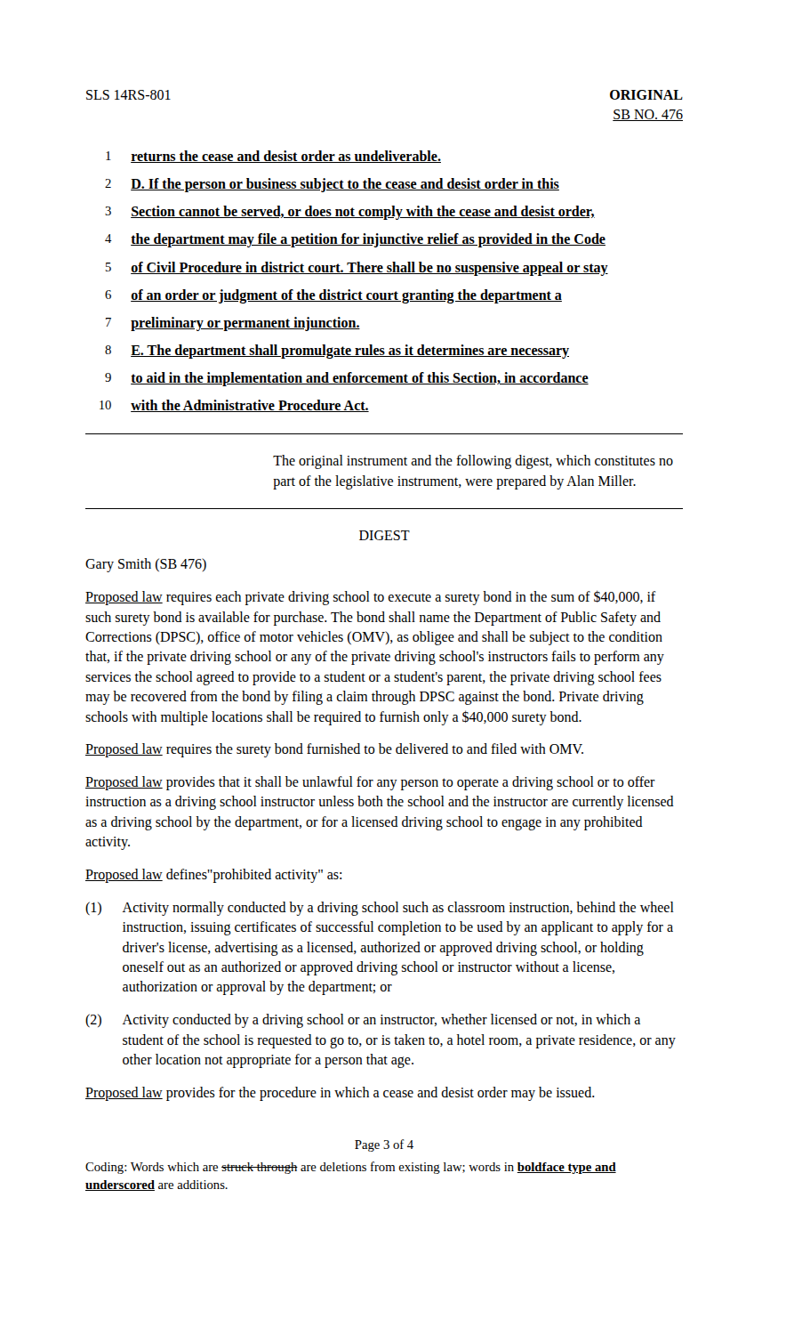SLS 14RS-801
ORIGINAL
SB NO. 476
returns the cease and desist order as undeliverable.
D. If the person or business subject to the cease and desist order in this
Section cannot be served, or does not comply with the cease and desist order,
the department may file a petition for injunctive relief as provided in the Code
of Civil Procedure in district court. There shall be no suspensive appeal or stay
of an order or judgment of the district court granting the department a
preliminary or permanent injunction.
E. The department shall promulgate rules as it determines are necessary
to aid in the implementation and enforcement of this Section, in accordance
with the Administrative Procedure Act.
The original instrument and the following digest, which constitutes no part of the legislative instrument, were prepared by Alan Miller.
DIGEST
Gary Smith (SB 476)
Proposed law requires each private driving school to execute a surety bond in the sum of $40,000, if such surety bond is available for purchase. The bond shall name the Department of Public Safety and Corrections (DPSC), office of motor vehicles (OMV), as obligee and shall be subject to the condition that, if the private driving school or any of the private driving school's instructors fails to perform any services the school agreed to provide to a student or a student's parent, the private driving school fees may be recovered from the bond by filing a claim through DPSC against the bond. Private driving schools with multiple locations shall be required to furnish only a $40,000 surety bond.
Proposed law requires the surety bond furnished to be delivered to and filed with OMV.
Proposed law provides that it shall be unlawful for any person to operate a driving school or to offer instruction as a driving school instructor unless both the school and the instructor are currently licensed as a driving school by the department, or for a licensed driving school to engage in any prohibited activity.
Proposed law defines"prohibited activity" as:
(1) Activity normally conducted by a driving school such as classroom instruction, behind the wheel instruction, issuing certificates of successful completion to be used by an applicant to apply for a driver's license, advertising as a licensed, authorized or approved driving school, or holding oneself out as an authorized or approved driving school or instructor without a license, authorization or approval by the department; or
(2) Activity conducted by a driving school or an instructor, whether licensed or not, in which a student of the school is requested to go to, or is taken to, a hotel room, a private residence, or any other location not appropriate for a person that age.
Proposed law provides for the procedure in which a cease and desist order may be issued.
Page 3 of 4
Coding: Words which are struck through are deletions from existing law; words in boldface type and underscored are additions.